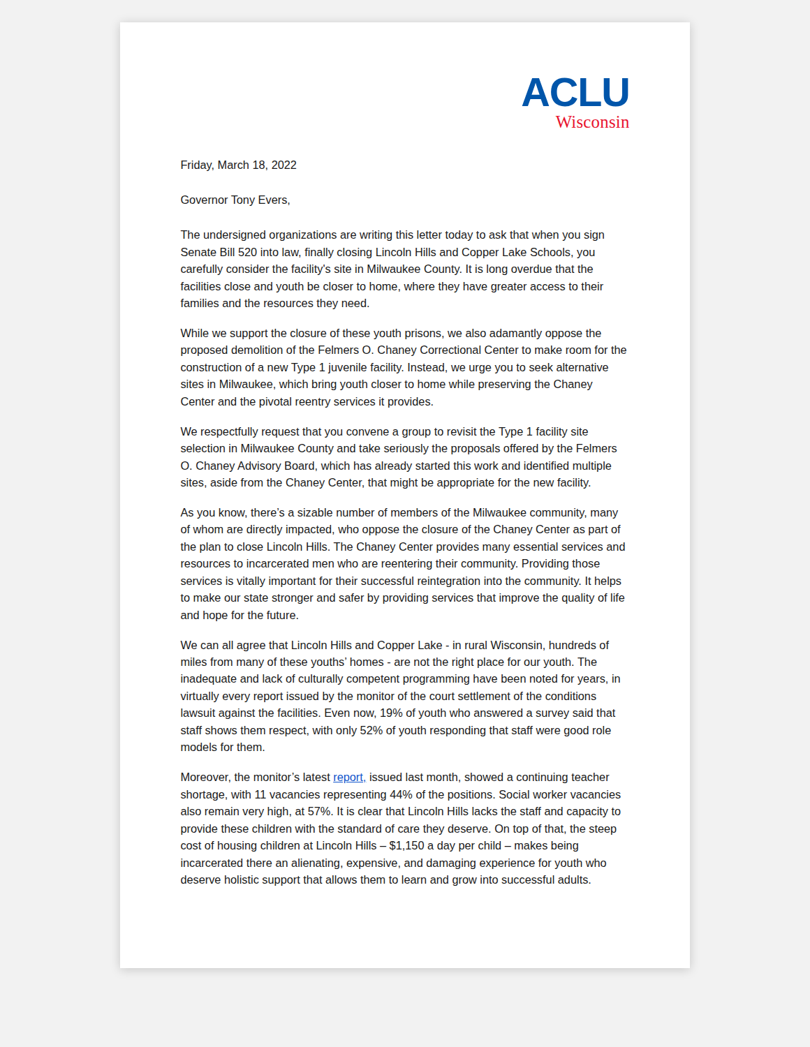ACLU Wisconsin
Friday, March 18, 2022
Governor Tony Evers,
The undersigned organizations are writing this letter today to ask that when you sign Senate Bill 520 into law, finally closing Lincoln Hills and Copper Lake Schools, you carefully consider the facility's site in Milwaukee County. It is long overdue that the facilities close and youth be closer to home, where they have greater access to their families and the resources they need.
While we support the closure of these youth prisons, we also adamantly oppose the proposed demolition of the Felmers O. Chaney Correctional Center to make room for the construction of a new Type 1 juvenile facility. Instead, we urge you to seek alternative sites in Milwaukee, which bring youth closer to home while preserving the Chaney Center and the pivotal reentry services it provides.
We respectfully request that you convene a group to revisit the Type 1 facility site selection in Milwaukee County and take seriously the proposals offered by the Felmers O. Chaney Advisory Board, which has already started this work and identified multiple sites, aside from the Chaney Center, that might be appropriate for the new facility.
As you know, there’s a sizable number of members of the Milwaukee community, many of whom are directly impacted, who oppose the closure of the Chaney Center as part of the plan to close Lincoln Hills. The Chaney Center provides many essential services and resources to incarcerated men who are reentering their community. Providing those services is vitally important for their successful reintegration into the community. It helps to make our state stronger and safer by providing services that improve the quality of life and hope for the future.
We can all agree that Lincoln Hills and Copper Lake - in rural Wisconsin, hundreds of miles from many of these youths’ homes - are not the right place for our youth. The inadequate and lack of culturally competent programming have been noted for years, in virtually every report issued by the monitor of the court settlement of the conditions lawsuit against the facilities. Even now, 19% of youth who answered a survey said that staff shows them respect, with only 52% of youth responding that staff were good role models for them.
Moreover, the monitor’s latest report, issued last month, showed a continuing teacher shortage, with 11 vacancies representing 44% of the positions. Social worker vacancies also remain very high, at 57%. It is clear that Lincoln Hills lacks the staff and capacity to provide these children with the standard of care they deserve. On top of that, the steep cost of housing children at Lincoln Hills – $1,150 a day per child – makes being incarcerated there an alienating, expensive, and damaging experience for youth who deserve holistic support that allows them to learn and grow into successful adults.